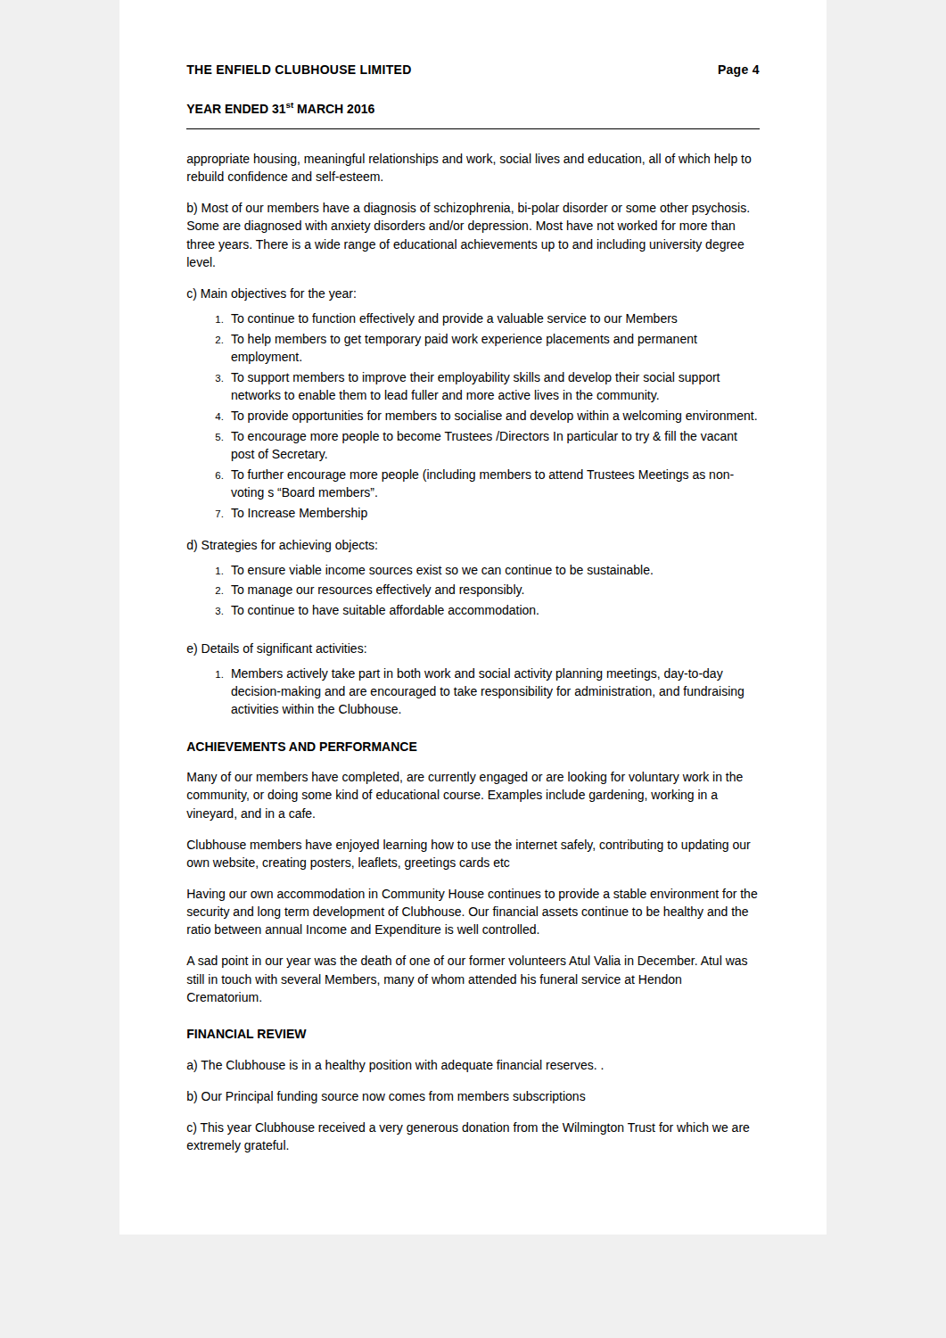The Enfield Clubhouse Limited Page 4
YEAR ENDED 31st MARCH 2016
appropriate housing, meaningful relationships and work, social lives and education, all of which help to rebuild confidence and self-esteem.
b) Most of our members have a diagnosis of schizophrenia, bi-polar disorder or some other psychosis. Some are diagnosed with anxiety disorders and/or depression. Most have not worked for more than three years. There is a wide range of educational achievements up to and including university degree level.
c) Main objectives for the year:
To continue to function effectively and provide a valuable service to our Members
To help members to get temporary paid work experience placements and permanent employment.
To support members to improve their employability skills and develop their social support networks to enable them to lead fuller and more active lives in the community.
To provide opportunities for members to socialise and develop within a welcoming environment.
To encourage more people to become Trustees /Directors In particular to try & fill the vacant post of Secretary.
To further encourage more people (including members to attend Trustees Meetings as non-voting s “Board members”.
To Increase Membership
d) Strategies for achieving objects:
To ensure viable income sources exist so we can continue to be sustainable.
To manage our resources effectively and responsibly.
To continue to have suitable affordable accommodation.
e) Details of significant activities:
Members actively take part in both work and social activity planning meetings, day-to-day decision-making and are encouraged to take responsibility for administration, and fundraising activities within the Clubhouse.
Achievements and Performance
Many of our members have completed, are currently engaged or are looking for voluntary work in the community, or doing some kind of educational course. Examples include gardening, working in a vineyard, and in a cafe.
Clubhouse members have enjoyed learning how to use the internet safely, contributing to updating our own website, creating posters, leaflets, greetings cards etc
Having our own accommodation in Community House continues to provide a stable environment for the security and long term development of Clubhouse. Our financial assets continue to be healthy and the ratio between annual Income and Expenditure is well controlled.
A sad point in our year was the death of one of our former volunteers Atul Valia in December. Atul was still in touch with several Members, many of whom attended his funeral service at Hendon Crematorium.
Financial Review
a) The Clubhouse is in a healthy position with adequate financial reserves. .
b) Our Principal funding source now comes from members subscriptions
c) This year Clubhouse received a very generous donation from the Wilmington Trust for which we are extremely grateful.